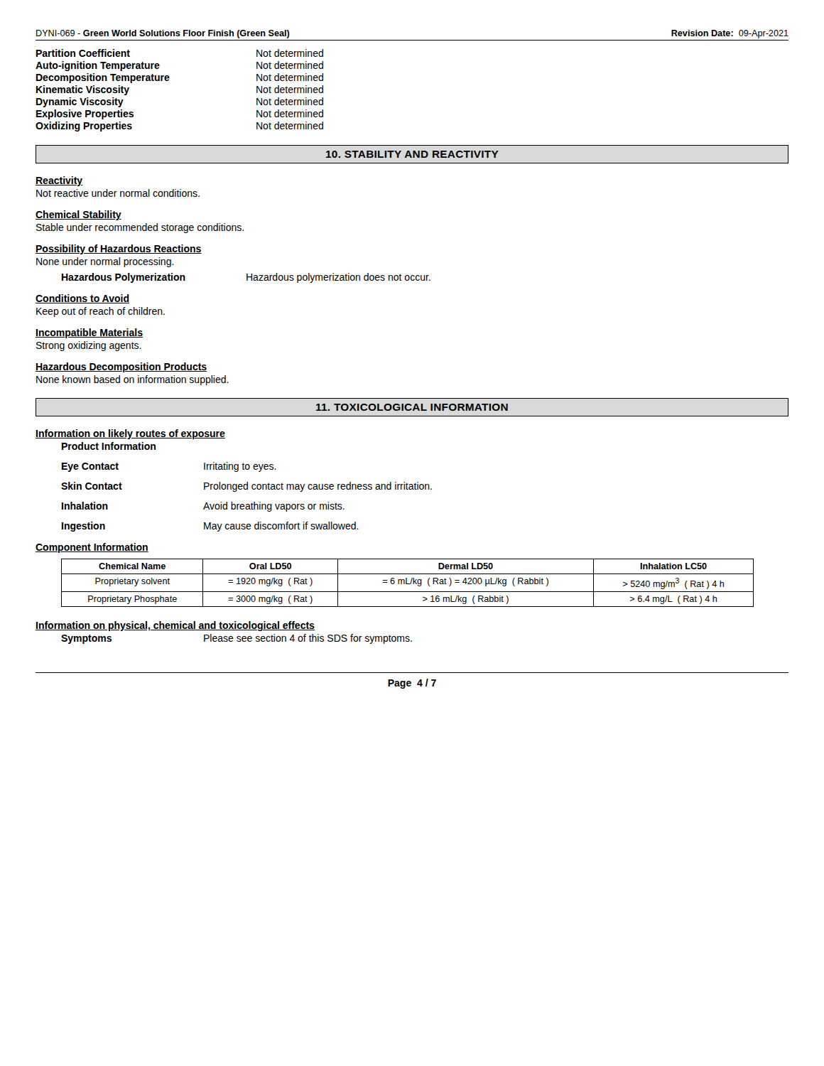DYNI-069 - Green World Solutions Floor Finish (Green Seal)
Revision Date: 09-Apr-2021
| Partition Coefficient | Not determined |
| Auto-ignition Temperature | Not determined |
| Decomposition Temperature | Not determined |
| Kinematic Viscosity | Not determined |
| Dynamic Viscosity | Not determined |
| Explosive Properties | Not determined |
| Oxidizing Properties | Not determined |
10. STABILITY AND REACTIVITY
Reactivity
Not reactive under normal conditions.
Chemical Stability
Stable under recommended storage conditions.
Possibility of Hazardous Reactions
None under normal processing.
Hazardous Polymerization
Hazardous polymerization does not occur.
Conditions to Avoid
Keep out of reach of children.
Incompatible Materials
Strong oxidizing agents.
Hazardous Decomposition Products
None known based on information supplied.
11. TOXICOLOGICAL INFORMATION
Information on likely routes of exposure
Product Information
Eye Contact
Irritating to eyes.
Skin Contact
Prolonged contact may cause redness and irritation.
Inhalation
Avoid breathing vapors or mists.
Ingestion
May cause discomfort if swallowed.
Component Information
| Chemical Name | Oral LD50 | Dermal LD50 | Inhalation LC50 |
| --- | --- | --- | --- |
| Proprietary solvent | = 1920 mg/kg ( Rat ) | = 6 mL/kg ( Rat ) = 4200 µL/kg ( Rabbit ) | > 5240 mg/m 3 ( Rat ) 4 h |
| Proprietary Phosphate | = 3000 mg/kg ( Rat ) | > 16 mL/kg ( Rabbit ) | > 6.4 mg/L ( Rat ) 4 h |
Information on physical, chemical and toxicological effects
Symptoms
Please see section 4 of this SDS for symptoms.
Page 4 / 7